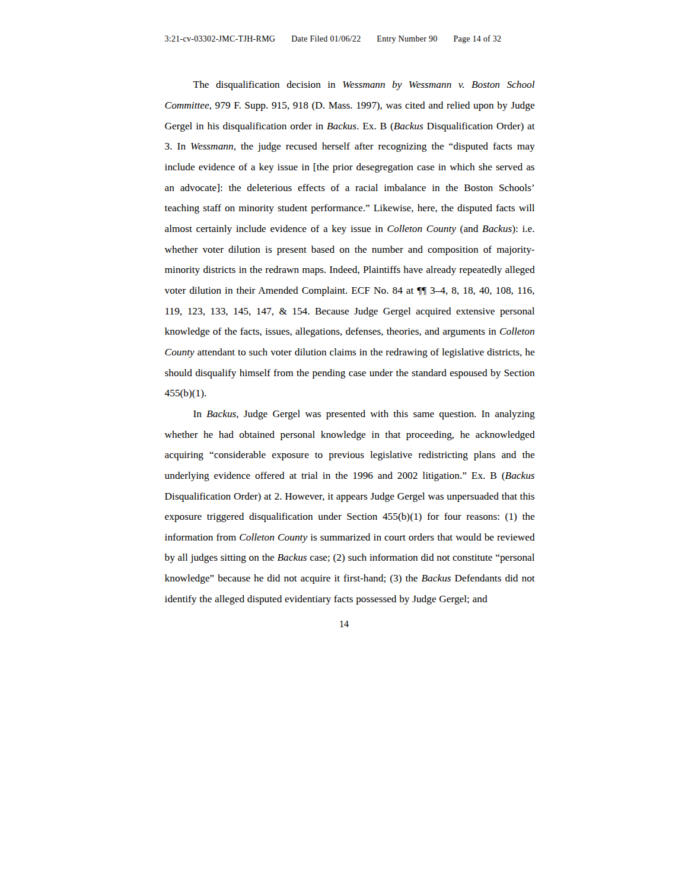3:21-cv-03302-JMC-TJH-RMG Date Filed 01/06/22 Entry Number 90 Page 14 of 32
The disqualification decision in Wessmann by Wessmann v. Boston School Committee, 979 F. Supp. 915, 918 (D. Mass. 1997), was cited and relied upon by Judge Gergel in his disqualification order in Backus. Ex. B (Backus Disqualification Order) at 3. In Wessmann, the judge recused herself after recognizing the “disputed facts may include evidence of a key issue in [the prior desegregation case in which she served as an advocate]: the deleterious effects of a racial imbalance in the Boston Schools’ teaching staff on minority student performance.” Likewise, here, the disputed facts will almost certainly include evidence of a key issue in Colleton County (and Backus): i.e. whether voter dilution is present based on the number and composition of majority-minority districts in the redrawn maps. Indeed, Plaintiffs have already repeatedly alleged voter dilution in their Amended Complaint. ECF No. 84 at ¶¶ 3–4, 8, 18, 40, 108, 116, 119, 123, 133, 145, 147, & 154. Because Judge Gergel acquired extensive personal knowledge of the facts, issues, allegations, defenses, theories, and arguments in Colleton County attendant to such voter dilution claims in the redrawing of legislative districts, he should disqualify himself from the pending case under the standard espoused by Section 455(b)(1).
In Backus, Judge Gergel was presented with this same question. In analyzing whether he had obtained personal knowledge in that proceeding, he acknowledged acquiring “considerable exposure to previous legislative redistricting plans and the underlying evidence offered at trial in the 1996 and 2002 litigation.” Ex. B (Backus Disqualification Order) at 2. However, it appears Judge Gergel was unpersuaded that this exposure triggered disqualification under Section 455(b)(1) for four reasons: (1) the information from Colleton County is summarized in court orders that would be reviewed by all judges sitting on the Backus case; (2) such information did not constitute “personal knowledge” because he did not acquire it first-hand; (3) the Backus Defendants did not identify the alleged disputed evidentiary facts possessed by Judge Gergel; and
14